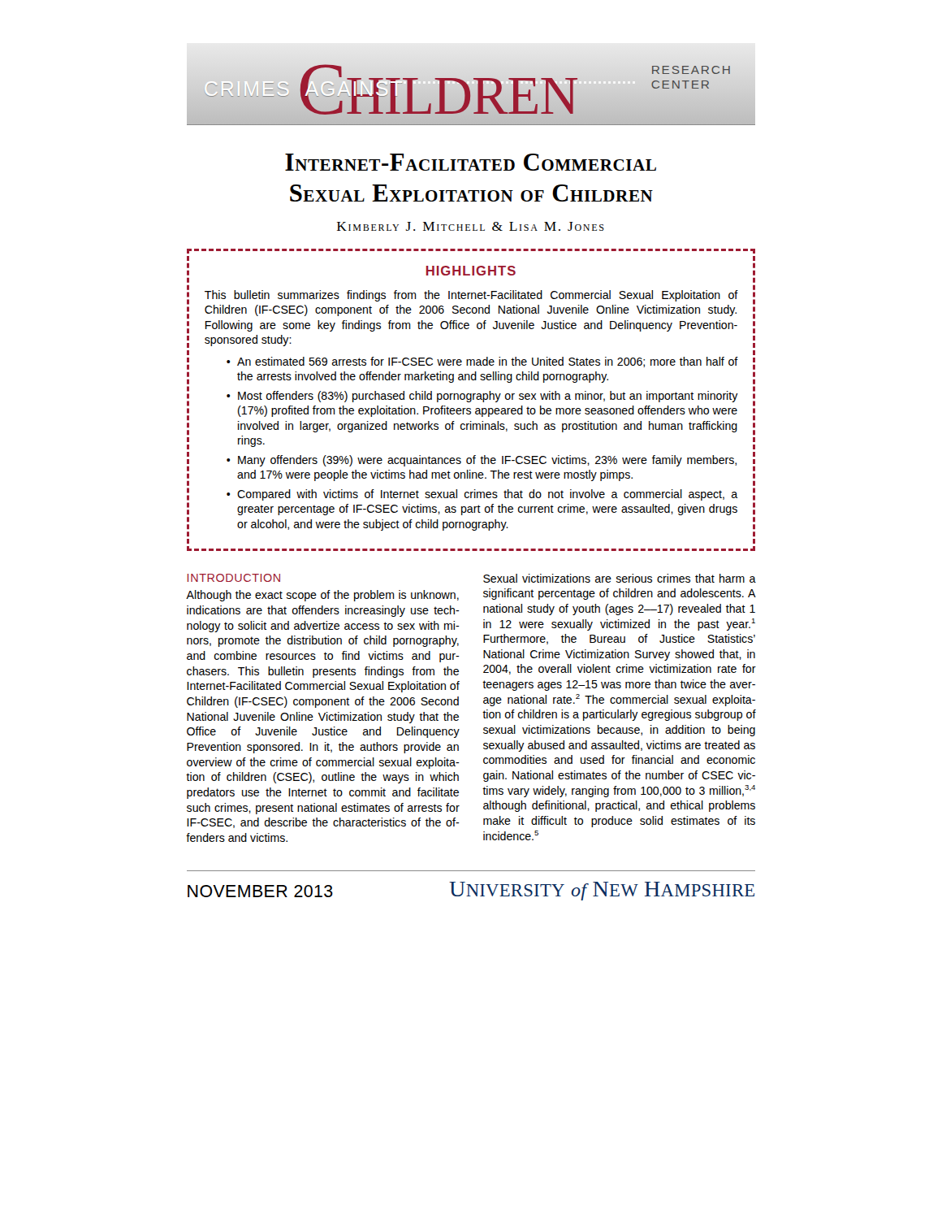CRIMES AGAINST
CHILDREN
RESEARCH
CENTER
Internet-Facilitated Commercial
Sexual Exploitation of Children
Kimberly J. Mitchell & Lisa M. Jones
HIGHLIGHTS
This bulletin summarizes findings from the Internet-Facilitated Commercial Sexual Exploitation of Children (IF-CSEC) component of the 2006 Second National Juvenile Online Victimization study. Following are some key findings from the Office of Juvenile Justice and Delinquency Prevention-sponsored study:
An estimated 569 arrests for IF-CSEC were made in the United States in 2006; more than half of the arrests involved the offender marketing and selling child pornography.
Most offenders (83%) purchased child pornography or sex with a minor, but an important minority (17%) profited from the exploitation. Profiteers appeared to be more seasoned offenders who were involved in larger, organized networks of criminals, such as prostitution and human trafficking rings.
Many offenders (39%) were acquaintances of the IF-CSEC victims, 23% were family members, and 17% were people the victims had met online. The rest were mostly pimps.
Compared with victims of Internet sexual crimes that do not involve a commercial aspect, a greater percentage of IF-CSEC victims, as part of the current crime, were assaulted, given drugs or alcohol, and were the subject of child pornography.
INTRODUCTION
Although the exact scope of the problem is unknown, indications are that offenders increasingly use technology to solicit and advertize access to sex with minors, promote the distribution of child pornography, and combine resources to find victims and purchasers. This bulletin presents findings from the Internet-Facilitated Commercial Sexual Exploitation of Children (IF-CSEC) component of the 2006 Second National Juvenile Online Victimization study that the Office of Juvenile Justice and Delinquency Prevention sponsored. In it, the authors provide an overview of the crime of commercial sexual exploitation of children (CSEC), outline the ways in which predators use the Internet to commit and facilitate such crimes, present national estimates of arrests for IF-CSEC, and describe the characteristics of the offenders and victims.
Sexual victimizations are serious crimes that harm a significant percentage of children and adolescents. A national study of youth (ages 2––17) revealed that 1 in 12 were sexually victimized in the past year.1 Furthermore, the Bureau of Justice Statistics’ National Crime Victimization Survey showed that, in 2004, the overall violent crime victimization rate for teenagers ages 12–15 was more than twice the average national rate.2 The commercial sexual exploitation of children is a particularly egregious subgroup of sexual victimizations because, in addition to being sexually abused and assaulted, victims are treated as commodities and used for financial and economic gain. National estimates of the number of CSEC victims vary widely, ranging from 100,000 to 3 million,3,4 although definitional, practical, and ethical problems make it difficult to produce solid estimates of its incidence.5
NOVEMBER 2013
UNIVERSITY of NEW HAMPSHIRE